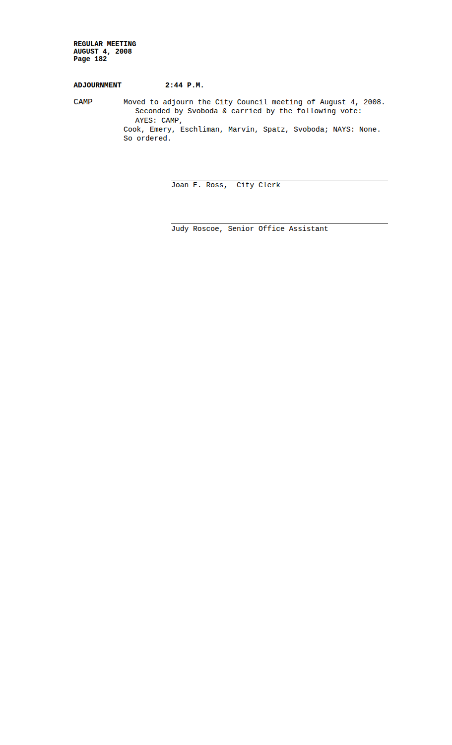REGULAR MEETING
AUGUST 4, 2008
Page 182
ADJOURNMENT 2:44 P.M.
| CAMP | Moved to adjourn the City Council meeting of August 4, 2008. Seconded by Svoboda & carried by the following vote: AYES: CAMP, Cook, Emery, Eschliman, Marvin, Spatz, Svoboda; NAYS: None. So ordered. |
Joan E. Ross, City Clerk
Judy Roscoe, Senior Office Assistant